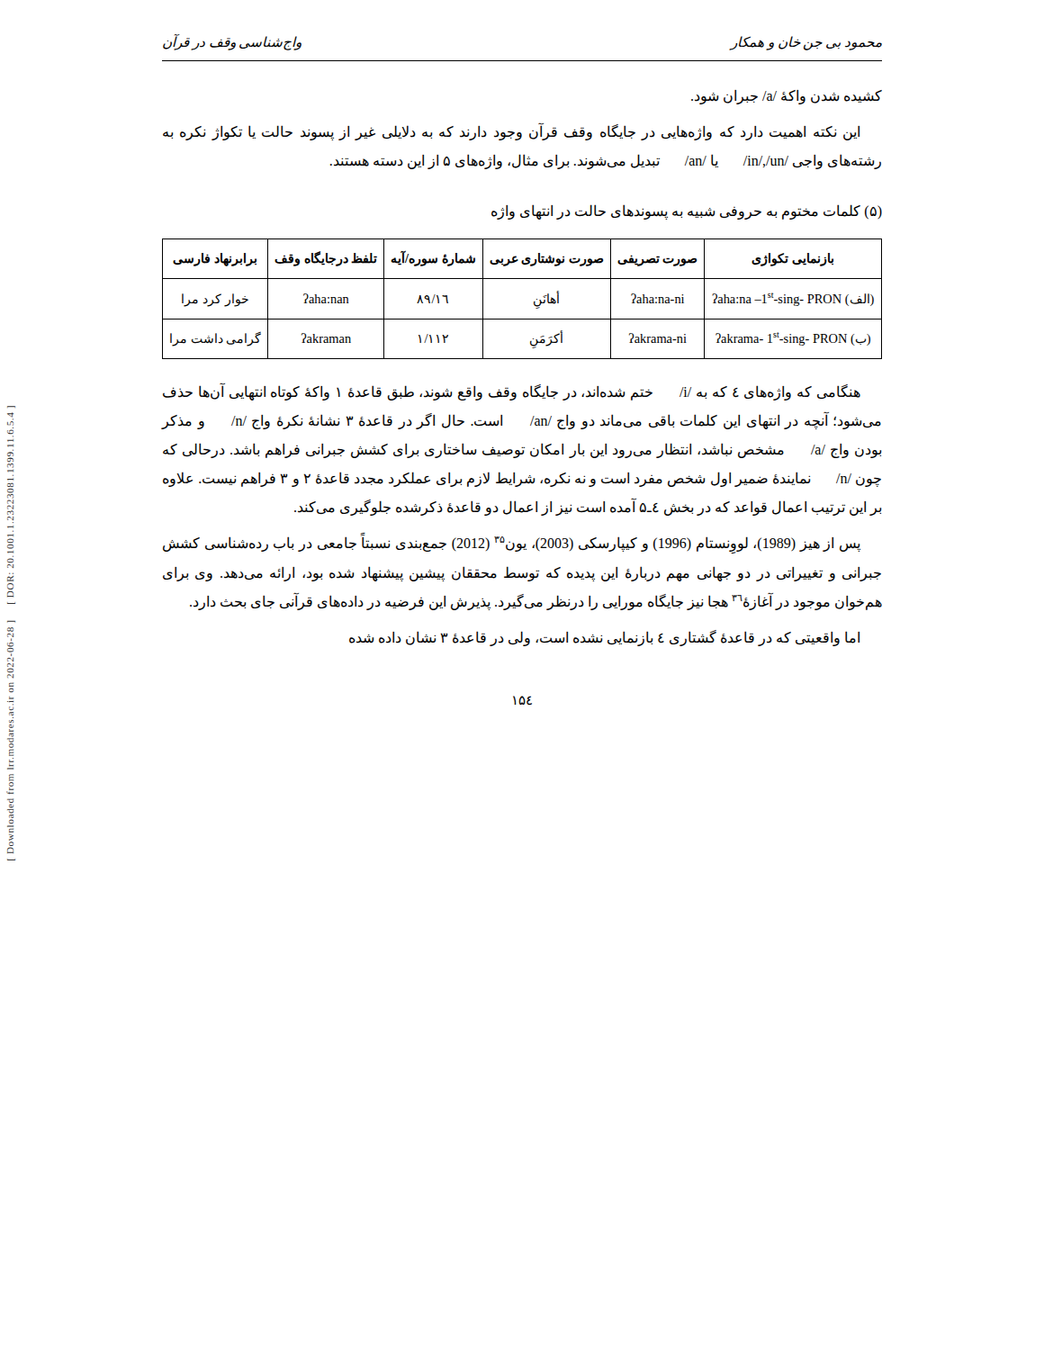[ DOR: 20.1001.1.23223081.1399.11.6.5.4 ] [ Downloaded from lrr.modares.ac.ir on 2022-06-28 ]
محمود بی جن خان و همکار
واج‌شناسی وقف در قرآن
کشیده شدن واکۀ /a/ جبران شود.
این نکته اهمیت دارد که واژه‌هایی در جایگاه وقف قرآن وجود دارند که به دلایلی غیر از پسوند حالت یا تکواژ نکره به رشته‌های واجی /in/,/un/ یا /an/ تبدیل می‌شوند. برای مثال، واژه‌های ۵ از این دسته هستند.
(۵) کلمات مختوم به حروفی شبیه به پسوندهای حالت در انتهای واژه
| بازنمایی تکواژی | صورت تصریفی | صورت نوشتاری عربی | شمارۀ سوره/آیه | تلفظ درجایگاه وقف | برابرنهاد فارسی |
| --- | --- | --- | --- | --- | --- |
| (الف) ʔaha:na –1 st -sing- PRON | ʔaha:na-ni | أهانَنِ | ۱٦/۸۹ | ʔaha:nan | خوار کرد مرا |
| (ب) ʔakrama- 1 st -sing- PRON | ʔakrama-ni | أكرَمَنِ | ۱/۱۱۲ | ʔakraman | گرامی داشت مرا |
هنگامی که واژه‌های ٤ که به /i/ ختم شده‌اند، در جایگاه وقف واقع شوند، طبق قاعدۀ ۱ واکۀ کوتاه انتهایی آن‌ها حذف می‌شود؛ آنچه در انتهای این کلمات باقی می‌ماند دو واج /an/ است. حال اگر در قاعدۀ ۳ نشانۀ نکرۀ واج /n/ و مذکر بودن واج /a/ مشخص نباشد، انتظار می‌رود این بار امکان توصیف ساختاری برای کشش جبرانی فراهم باشد. درحالی که چون /n/ نمایندۀ ضمیر اول شخص مفرد است و نه نکره، شرایط لازم برای عملکرد مجدد قاعدۀ ۲ و ۳ فراهم نیست. علاوه بر این ترتیب اعمال قواعد که در بخش ٤ـ۵ آمده است نیز از اعمال دو قاعدۀ ذکرشده جلوگیری می‌کند.
پس از هیز (1989)، لووِنستام (1996) و کیپارسکی (2003)، یون۳۵ (2012) جمع‌بندی نسبتاً جامعی در باب رده‌شناسی کشش جبرانی و تغییراتی در دو جهانی مهم دربارۀ این پدیده که توسط محققان پیشین پیشنهاد شده بود، ارائه می‌دهد. وی برای هم‌خوان موجود در آغازۀ۳٦ هجا نیز جایگاه مورایی را درنظر می‌گیرد. پذیرش این فرضیه در داده‌های قرآنی جای بحث دارد.
اما واقعیتی که در قاعدۀ گشتاری ٤ بازنمایی نشده است، ولی در قاعدۀ ۳ نشان داده شده
۱۵٤